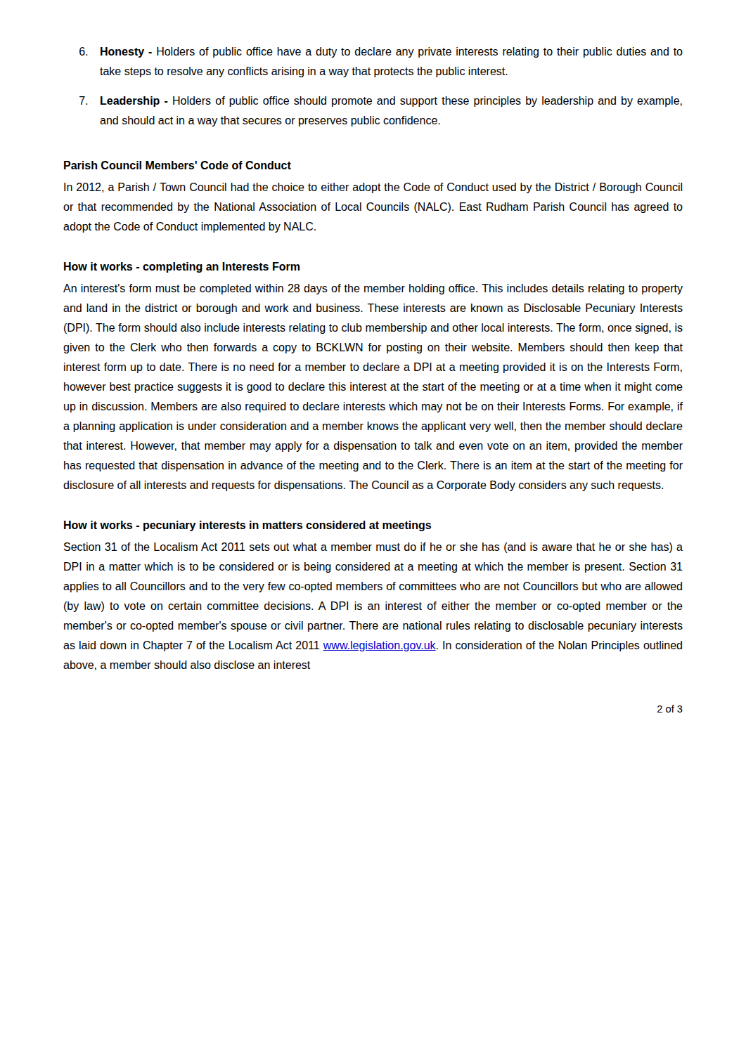Honesty - Holders of public office have a duty to declare any private interests relating to their public duties and to take steps to resolve any conflicts arising in a way that protects the public interest.
Leadership - Holders of public office should promote and support these principles by leadership and by example, and should act in a way that secures or preserves public confidence.
Parish Council Members' Code of Conduct
In 2012, a Parish / Town Council had the choice to either adopt the Code of Conduct used by the District / Borough Council or that recommended by the National Association of Local Councils (NALC). East Rudham Parish Council has agreed to adopt the Code of Conduct implemented by NALC.
How it works - completing an Interests Form
An interest's form must be completed within 28 days of the member holding office. This includes details relating to property and land in the district or borough and work and business. These interests are known as Disclosable Pecuniary Interests (DPI). The form should also include interests relating to club membership and other local interests. The form, once signed, is given to the Clerk who then forwards a copy to BCKLWN for posting on their website. Members should then keep that interest form up to date. There is no need for a member to declare a DPI at a meeting provided it is on the Interests Form, however best practice suggests it is good to declare this interest at the start of the meeting or at a time when it might come up in discussion. Members are also required to declare interests which may not be on their Interests Forms. For example, if a planning application is under consideration and a member knows the applicant very well, then the member should declare that interest. However, that member may apply for a dispensation to talk and even vote on an item, provided the member has requested that dispensation in advance of the meeting and to the Clerk. There is an item at the start of the meeting for disclosure of all interests and requests for dispensations. The Council as a Corporate Body considers any such requests.
How it works - pecuniary interests in matters considered at meetings
Section 31 of the Localism Act 2011 sets out what a member must do if he or she has (and is aware that he or she has) a DPI in a matter which is to be considered or is being considered at a meeting at which the member is present. Section 31 applies to all Councillors and to the very few co-opted members of committees who are not Councillors but who are allowed (by law) to vote on certain committee decisions. A DPI is an interest of either the member or co-opted member or the member's or co-opted member's spouse or civil partner. There are national rules relating to disclosable pecuniary interests as laid down in Chapter 7 of the Localism Act 2011 www.legislation.gov.uk. In consideration of the Nolan Principles outlined above, a member should also disclose an interest
2 of 3